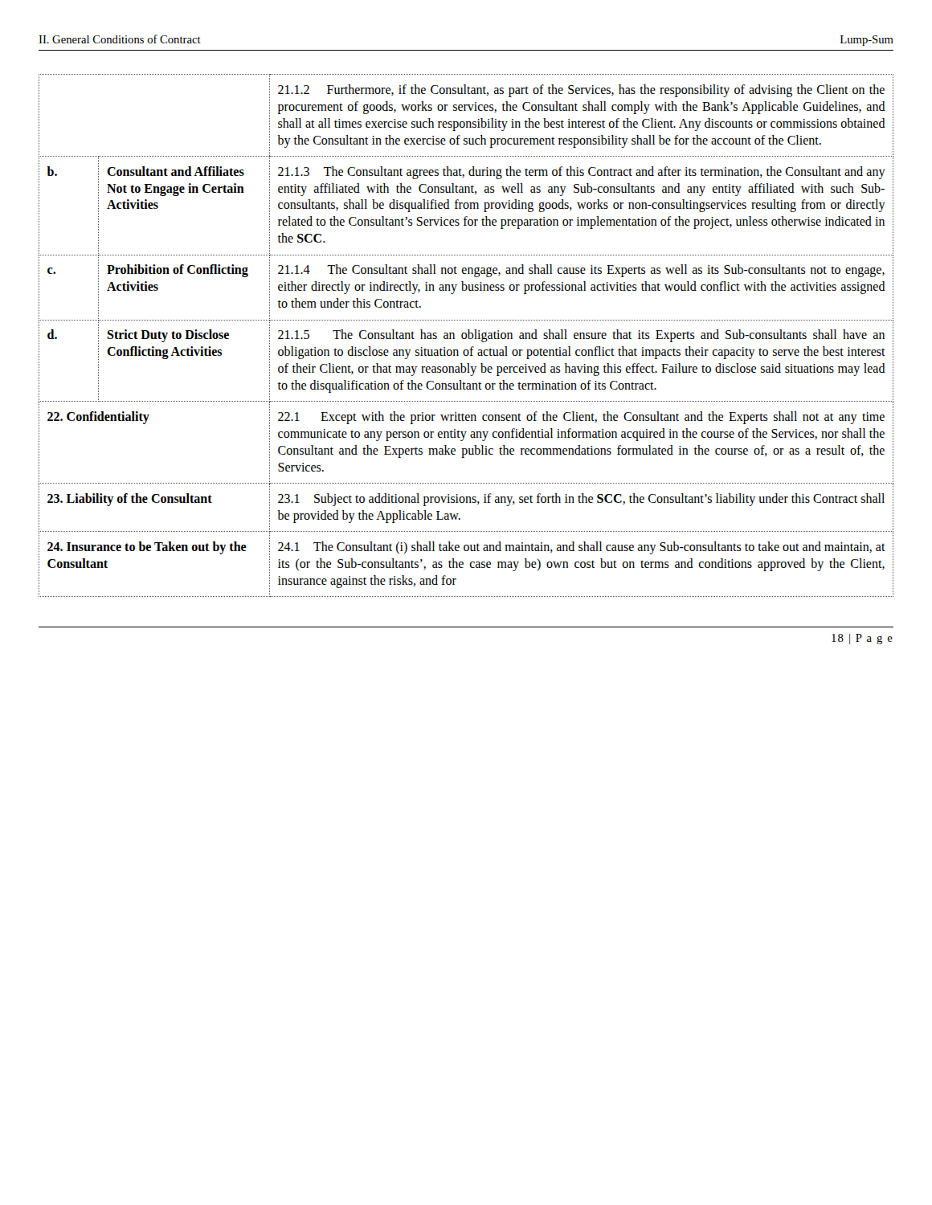II. General Conditions of Contract Lump-Sum
| | | 21.1.2 Furthermore, if the Consultant, as part of the Services, has the responsibility of advising the Client on the procurement of goods, works or services, the Consultant shall comply with the Bank’s Applicable Guidelines, and shall at all times exercise such responsibility in the best interest of the Client. Any discounts or commissions obtained by the Consultant in the exercise of such procurement responsibility shall be for the account of the Client. |
| b. | Consultant and Affiliates Not to Engage in Certain Activities | 21.1.3 The Consultant agrees that, during the term of this Contract and after its termination, the Consultant and any entity affiliated with the Consultant, as well as any Sub-consultants and any entity affiliated with such Sub-consultants, shall be disqualified from providing goods, works or non-consultingservices resulting from or directly related to the Consultant’s Services for the preparation or implementation of the project, unless otherwise indicated in the SCC . |
| c. | Prohibition of Conflicting Activities | 21.1.4 The Consultant shall not engage, and shall cause its Experts as well as its Sub-consultants not to engage, either directly or indirectly, in any business or professional activities that would conflict with the activities assigned to them under this Contract. |
| d. | Strict Duty to Disclose Conflicting Activities | 21.1.5 The Consultant has an obligation and shall ensure that its Experts and Sub-consultants shall have an obligation to disclose any situation of actual or potential conflict that impacts their capacity to serve the best interest of their Client, or that may reasonably be perceived as having this effect. Failure to disclose said situations may lead to the disqualification of the Consultant or the termination of its Contract. |
| 22. Confidentiality | 22.1 Except with the prior written consent of the Client, the Consultant and the Experts shall not at any time communicate to any person or entity any confidential information acquired in the course of the Services, nor shall the Consultant and the Experts make public the recommendations formulated in the course of, or as a result of, the Services. |
| 23. Liability of the Consultant | 23.1 Subject to additional provisions, if any, set forth in the SCC , the Consultant’s liability under this Contract shall be provided by the Applicable Law. |
| 24. Insurance to be Taken out by the Consultant | 24.1 The Consultant (i) shall take out and maintain, and shall cause any Sub-consultants to take out and maintain, at its (or the Sub-consultants’, as the case may be) own cost but on terms and conditions approved by the Client, insurance against the risks, and for |
18 | P a g e